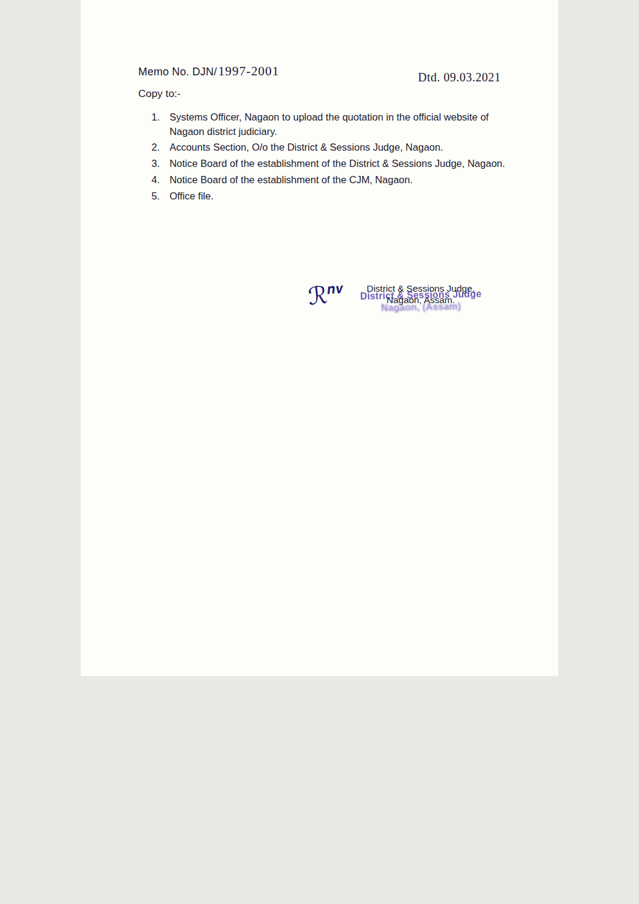Memo No. DJN/1997-2001
Dtd. 09.03.2021
Copy to:-
Systems Officer, Nagaon to upload the quotation in the official website of Nagaon district judiciary.
Accounts Section, O/o the District & Sessions Judge, Nagaon.
Notice Board of the establishment of the District & Sessions Judge, Nagaon.
Notice Board of the establishment of the CJM, Nagaon.
Office file.
ℛ𝒏 𝒗
District & Sessions Judge
Nagaon, (Assam)
District & Sessions Judge,
Nagaon, Assam.